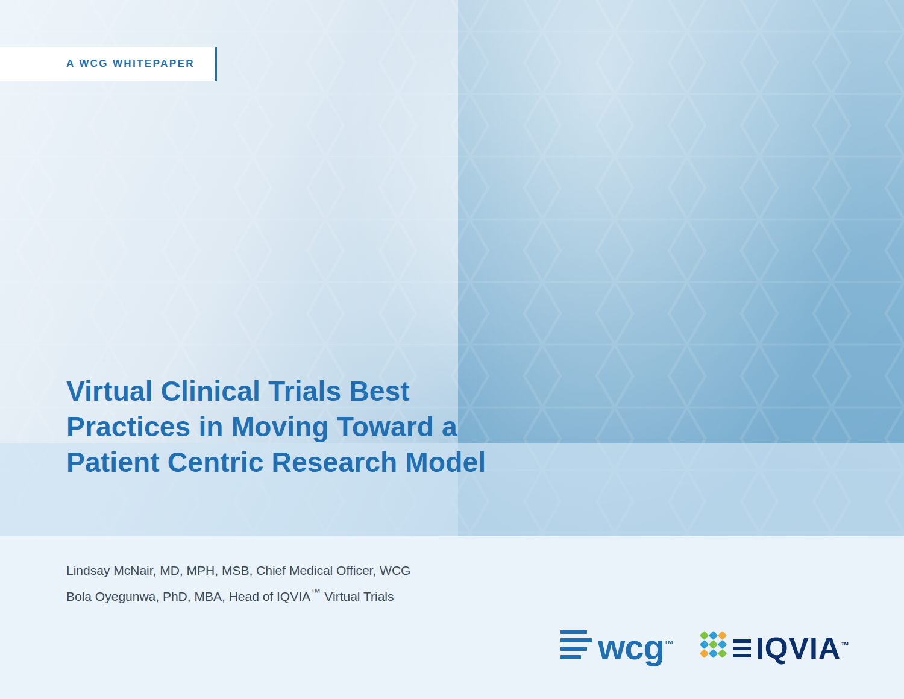A WCG Whitepaper
Virtual Clinical Trials Best
Practices in Moving Toward a
Patient Centric Research Model
Lindsay McNair, MD, MPH, MSB, Chief Medical Officer, WCG
Bola Oyegunwa, PhD, MBA, Head of IQVIA™ Virtual Trials
wcg™
IQVIA™